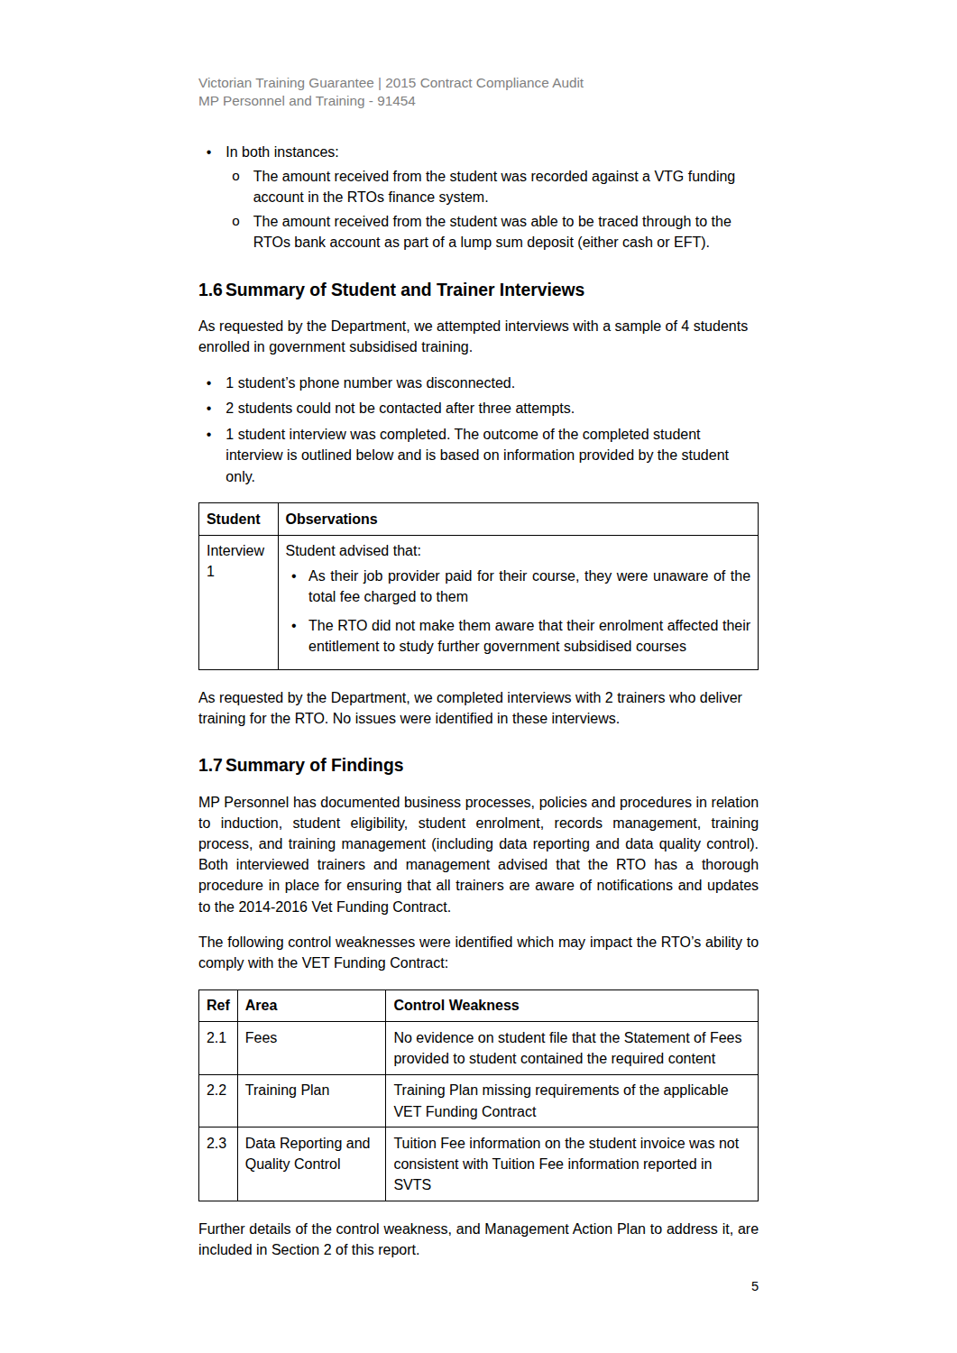Victorian Training Guarantee | 2015 Contract Compliance Audit
MP Personnel and Training - 91454
In both instances:
The amount received from the student was recorded against a VTG funding account in the RTOs finance system.
The amount received from the student was able to be traced through to the RTOs bank account as part of a lump sum deposit (either cash or EFT).
1.6 Summary of Student and Trainer Interviews
As requested by the Department, we attempted interviews with a sample of 4 students enrolled in government subsidised training.
1 student’s phone number was disconnected.
2 students could not be contacted after three attempts.
1 student interview was completed. The outcome of the completed student interview is outlined below and is based on information provided by the student only.
| Student | Observations |
| --- | --- |
| Interview 1 | Student advised that: As their job provider paid for their course, they were unaware of the total fee charged to them The RTO did not make them aware that their enrolment affected their entitlement to study further government subsidised courses |
As requested by the Department, we completed interviews with 2 trainers who deliver training for the RTO. No issues were identified in these interviews.
1.7 Summary of Findings
MP Personnel has documented business processes, policies and procedures in relation to induction, student eligibility, student enrolment, records management, training process, and training management (including data reporting and data quality control). Both interviewed trainers and management advised that the RTO has a thorough procedure in place for ensuring that all trainers are aware of notifications and updates to the 2014-2016 Vet Funding Contract.
The following control weaknesses were identified which may impact the RTO’s ability to comply with the VET Funding Contract:
| Ref | Area | Control Weakness |
| --- | --- | --- |
| 2.1 | Fees | No evidence on student file that the Statement of Fees provided to student contained the required content |
| 2.2 | Training Plan | Training Plan missing requirements of the applicable VET Funding Contract |
| 2.3 | Data Reporting and Quality Control | Tuition Fee information on the student invoice was not consistent with Tuition Fee information reported in SVTS |
Further details of the control weakness, and Management Action Plan to address it, are included in Section 2 of this report.
5